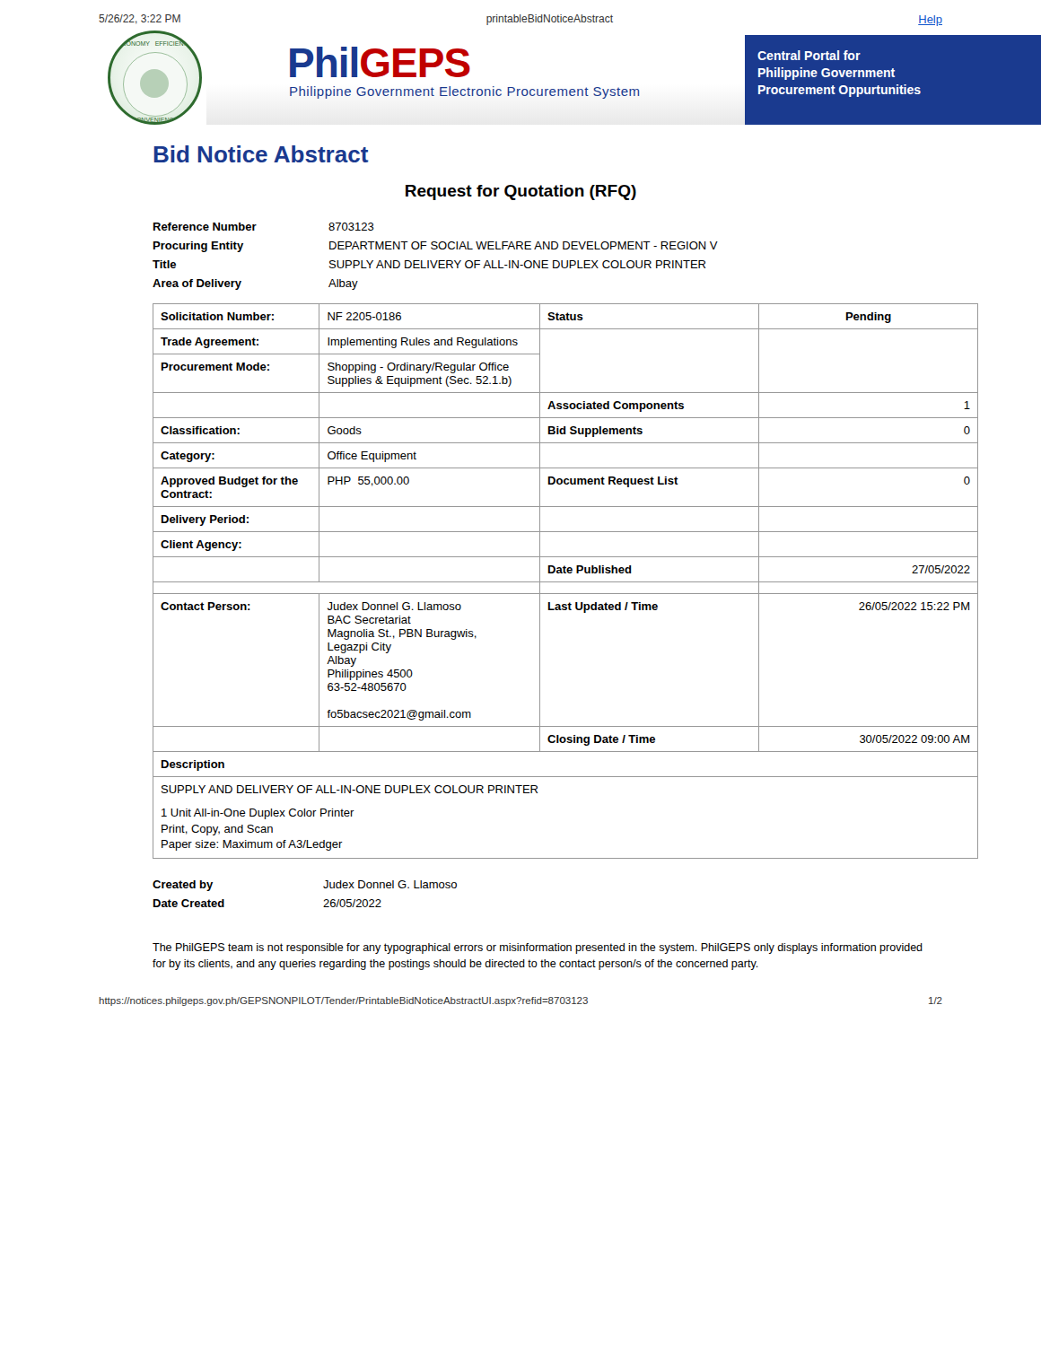5/26/22, 3:22 PM
printableBidNoticeAbstract
Help
ECONOMY EFFICIENCY
CONVENIENCE
PhilGEPS
Philippine Government Electronic Procurement System
Central Portal for
Philippine Government
Procurement Oppurtunities
Bid Notice Abstract
Request for Quotation (RFQ)
| Reference Number | 8703123 |
| Procuring Entity | DEPARTMENT OF SOCIAL WELFARE AND DEVELOPMENT - REGION V |
| Title | SUPPLY AND DELIVERY OF ALL-IN-ONE DUPLEX COLOUR PRINTER |
| Area of Delivery | Albay |
| Solicitation Number: | NF 2205-0186 | Status | Pending |
| Trade Agreement: | Implementing Rules and Regulations | | |
| Procurement Mode: | Shopping - Ordinary/Regular Office Supplies & Equipment (Sec. 52.1.b) |
| | | Associated Components | 1 |
| Classification: | Goods | Bid Supplements | 0 |
| Category: | Office Equipment | | |
| Approved Budget for the Contract: | PHP 55,000.00 | Document Request List | 0 |
| Delivery Period: | | | |
| Client Agency: | | | |
| | | Date Published | 27/05/2022 |
| Contact Person: | Judex Donnel G. Llamoso BAC Secretariat Magnolia St., PBN Buragwis, Legazpi City Albay Philippines 4500 63-52-4805670 fo5bacsec2021@gmail.com | Last Updated / Time | 26/05/2022 15:22 PM |
| | | Closing Date / Time | 30/05/2022 09:00 AM |
| Description |
| SUPPLY AND DELIVERY OF ALL-IN-ONE DUPLEX COLOUR PRINTER 1 Unit All-in-One Duplex Color Printer Print, Copy, and Scan Paper size: Maximum of A3/Ledger |
| Created by | Judex Donnel G. Llamoso |
| Date Created | 26/05/2022 |
The PhilGEPS team is not responsible for any typographical errors or misinformation presented in the system. PhilGEPS only displays information provided for by its clients, and any queries regarding the postings should be directed to the contact person/s of the concerned party.
https://notices.philgeps.gov.ph/GEPSNONPILOT/Tender/PrintableBidNoticeAbstractUI.aspx?refid=8703123
1/2